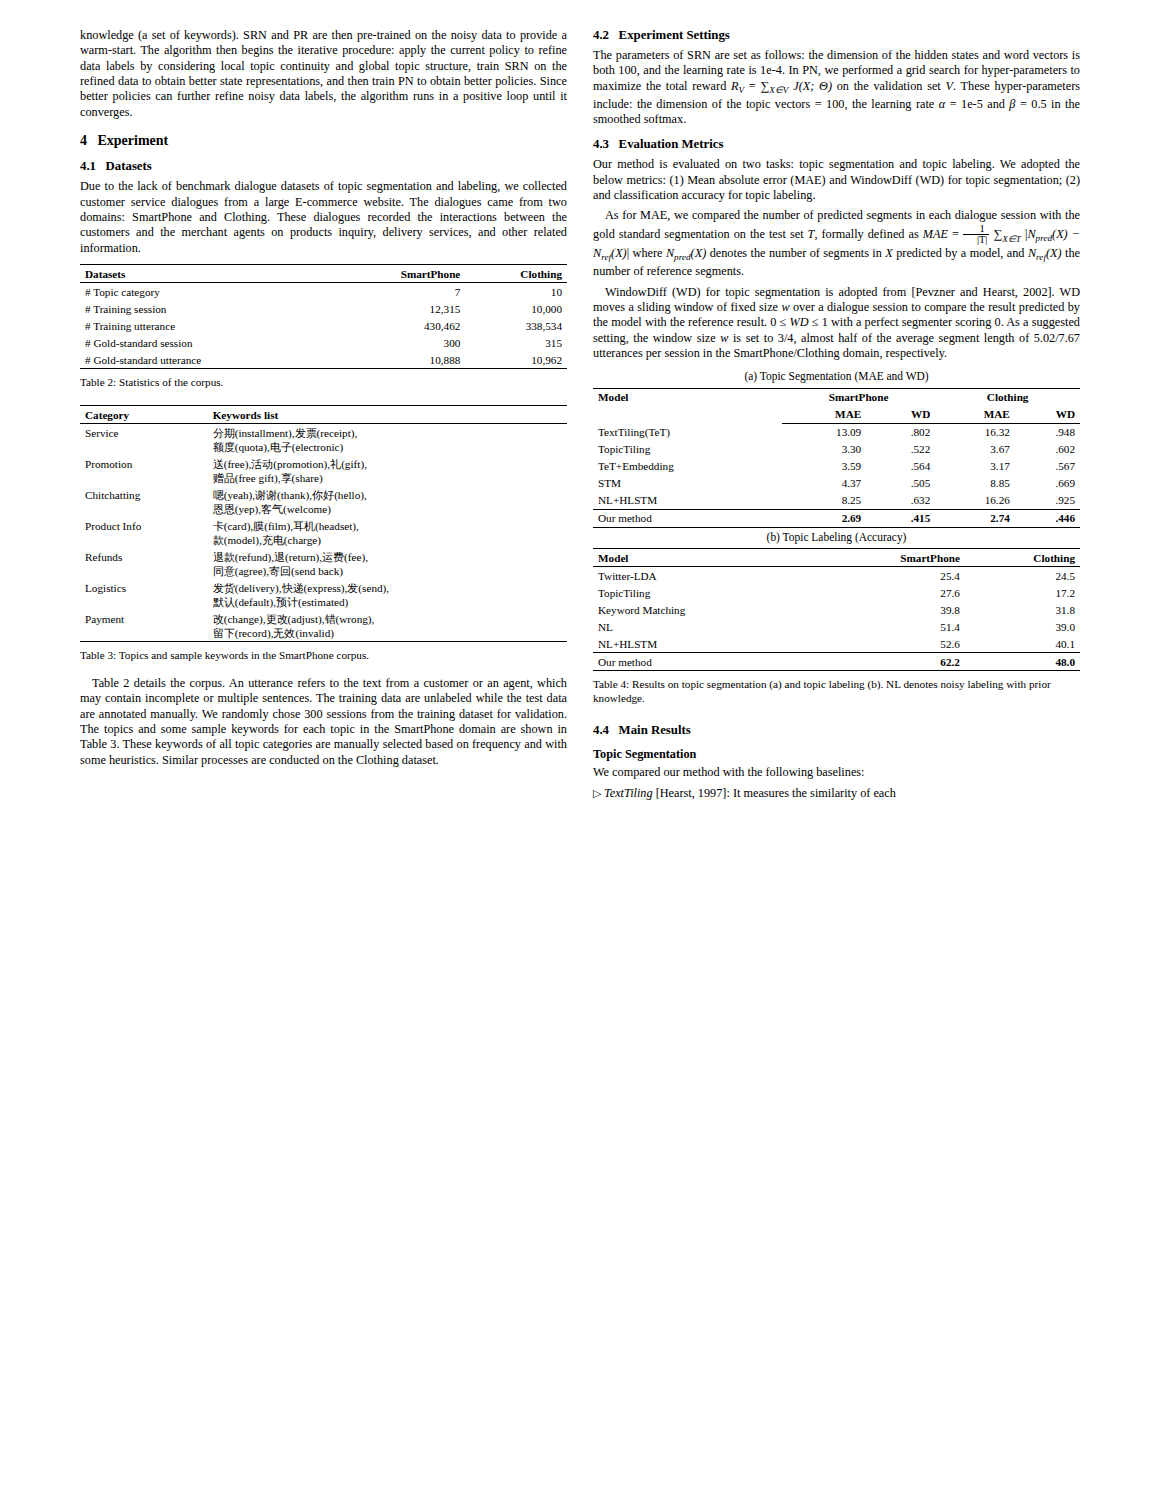knowledge (a set of keywords). SRN and PR are then pre-trained on the noisy data to provide a warm-start. The algorithm then begins the iterative procedure: apply the current policy to refine data labels by considering local topic continuity and global topic structure, train SRN on the refined data to obtain better state representations, and then train PN to obtain better policies. Since better policies can further refine noisy data labels, the algorithm runs in a positive loop until it converges.
4 Experiment
4.1 Datasets
Due to the lack of benchmark dialogue datasets of topic segmentation and labeling, we collected customer service dialogues from a large E-commerce website. The dialogues came from two domains: SmartPhone and Clothing. These dialogues recorded the interactions between the customers and the merchant agents on products inquiry, delivery services, and other related information.
Table 2: Statistics of the corpus.
| Datasets | SmartPhone | Clothing |
| --- | --- | --- |
| # Topic category | 7 | 10 |
| # Training session | 12,315 | 10,000 |
| # Training utterance | 430,462 | 338,534 |
| # Gold-standard session | 300 | 315 |
| # Gold-standard utterance | 10,888 | 10,962 |
Table 3: Topics and sample keywords in the SmartPhone corpus.
| Category | Keywords list |
| --- | --- |
| Service | 分期(installment),发票(receipt), 额度(quota),电子(electronic) |
| Promotion | 送(free),活动(promotion),礼(gift), 赠品(free gift),享(share) |
| Chitchatting | 嗯(yeah),谢谢(thank),你好(hello), 恩恩(yep),客气(welcome) |
| Product Info | 卡(card),膜(film),耳机(headset), 款(model),充电(charge) |
| Refunds | 退款(refund),退(return),运费(fee), 同意(agree),寄回(send back) |
| Logistics | 发货(delivery),快递(express),发(send), 默认(default),预计(estimated) |
| Payment | 改(change),更改(adjust),错(wrong), 留下(record),无效(invalid) |
Table 2 details the corpus. An utterance refers to the text from a customer or an agent, which may contain incomplete or multiple sentences. The training data are unlabeled while the test data are annotated manually. We randomly chose 300 sessions from the training dataset for validation. The topics and some sample keywords for each topic in the SmartPhone domain are shown in Table 3. These keywords of all topic categories are manually selected based on frequency and with some heuristics. Similar processes are conducted on the Clothing dataset.
4.2 Experiment Settings
The parameters of SRN are set as follows: the dimension of the hidden states and word vectors is both 100, and the learning rate is 1e-4. In PN, we performed a grid search for hyper-parameters to maximize the total reward RV = ∑X∈V J(X; Θ) on the validation set V. These hyper-parameters include: the dimension of the topic vectors = 100, the learning rate α = 1e-5 and β = 0.5 in the smoothed softmax.
4.3 Evaluation Metrics
Our method is evaluated on two tasks: topic segmentation and topic labeling. We adopted the below metrics: (1) Mean absolute error (MAE) and WindowDiff (WD) for topic segmentation; (2) and classification accuracy for topic labeling.
As for MAE, we compared the number of predicted segments in each dialogue session with the gold standard segmentation on the test set T, formally defined as MAE = 1|T| ∑X∈T |Npred(X) − Nref(X)| where Npred(X) denotes the number of segments in X predicted by a model, and Nref(X) the number of reference segments.
WindowDiff (WD) for topic segmentation is adopted from [Pevzner and Hearst, 2002]. WD moves a sliding window of fixed size w over a dialogue session to compare the result predicted by the model with the reference result. 0 ≤ WD ≤ 1 with a perfect segmenter scoring 0. As a suggested setting, the window size w is set to 3/4, almost half of the average segment length of 5.02/7.67 utterances per session in the SmartPhone/Clothing domain, respectively.
(a) Topic Segmentation (MAE and WD)
| Model | SmartPhone | Clothing |
| --- | --- | --- |
| MAE | WD | MAE | WD |
| TextTiling(TeT) | 13.09 | .802 | 16.32 | .948 |
| TopicTiling | 3.30 | .522 | 3.67 | .602 |
| TeT+Embedding | 3.59 | .564 | 3.17 | .567 |
| STM | 4.37 | .505 | 8.85 | .669 |
| NL+HLSTM | 8.25 | .632 | 16.26 | .925 |
| Our method | 2.69 | .415 | 2.74 | .446 |
(b) Topic Labeling (Accuracy)
Table 4: Results on topic segmentation (a) and topic labeling (b). NL denotes noisy labeling with prior knowledge.
| Model | SmartPhone | Clothing |
| --- | --- | --- |
| Twitter-LDA | 25.4 | 24.5 |
| TopicTiling | 27.6 | 17.2 |
| Keyword Matching | 39.8 | 31.8 |
| NL | 51.4 | 39.0 |
| NL+HLSTM | 52.6 | 40.1 |
| Our method | 62.2 | 48.0 |
4.4 Main Results
Topic Segmentation
We compared our method with the following baselines:
▷ TextTiling [Hearst, 1997]: It measures the similarity of each